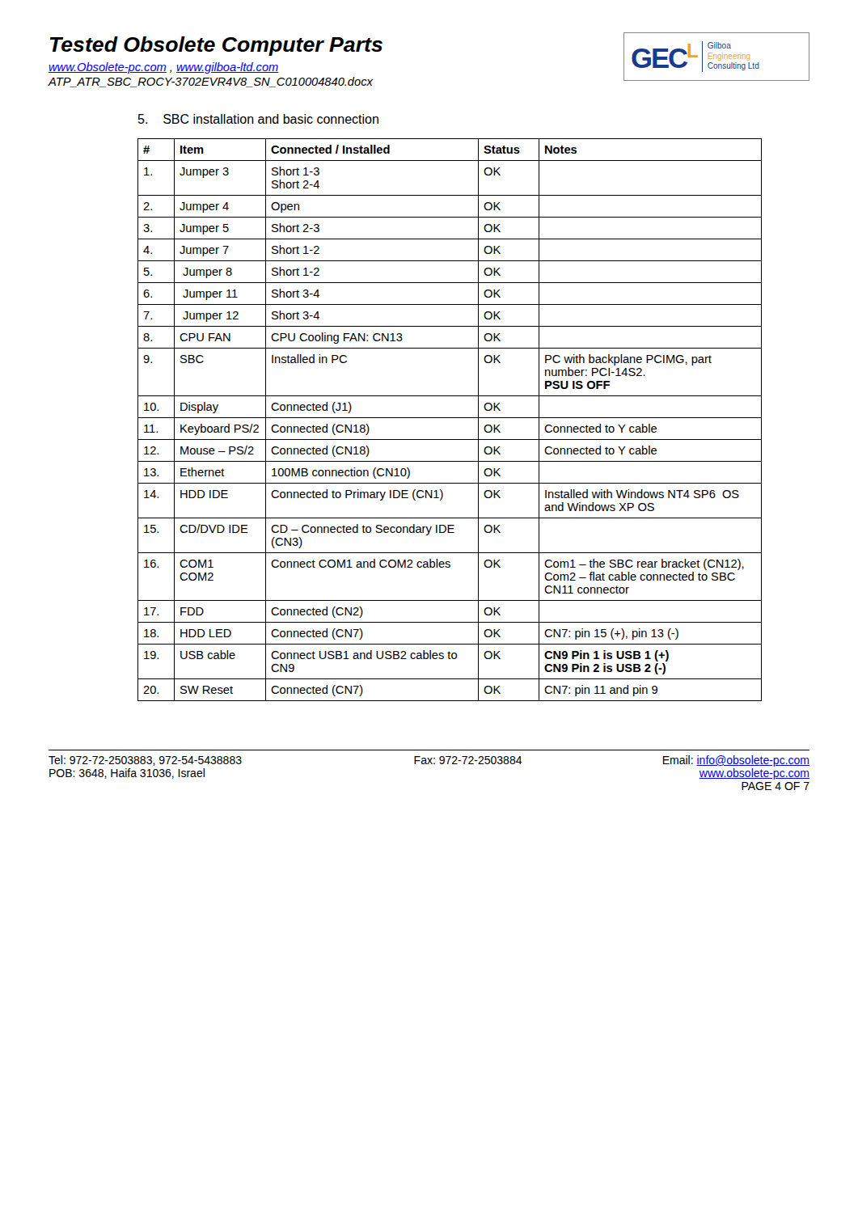Tested Obsolete Computer Parts
www.Obsolete-pc.com , www.gilboa-ltd.com
ATP_ATR_SBC_ROCY-3702EVR4V8_SN_C010004840.docx
GECL Gilboa
Engineering
Consulting Ltd
5. SBC installation and basic connection
| # | Item | Connected / Installed | Status | Notes |
| --- | --- | --- | --- | --- |
| 1. | Jumper 3 | Short 1-3 Short 2-4 | OK | |
| 2. | Jumper 4 | Open | OK | |
| 3. | Jumper 5 | Short 2-3 | OK | |
| 4. | Jumper 7 | Short 1-2 | OK | |
| 5. | Jumper 8 | Short 1-2 | OK | |
| 6. | Jumper 11 | Short 3-4 | OK | |
| 7. | Jumper 12 | Short 3-4 | OK | |
| 8. | CPU FAN | CPU Cooling FAN: CN13 | OK | |
| 9. | SBC | Installed in PC | OK | PC with backplane PCIMG, part number: PCI-14S2. PSU IS OFF |
| 10. | Display | Connected (J1) | OK | |
| 11. | Keyboard PS/2 | Connected (CN18) | OK | Connected to Y cable |
| 12. | Mouse – PS/2 | Connected (CN18) | OK | Connected to Y cable |
| 13. | Ethernet | 100MB connection (CN10) | OK | |
| 14. | HDD IDE | Connected to Primary IDE (CN1) | OK | Installed with Windows NT4 SP6 OS and Windows XP OS |
| 15. | CD/DVD IDE | CD – Connected to Secondary IDE (CN3) | OK | |
| 16. | COM1 COM2 | Connect COM1 and COM2 cables | OK | Com1 – the SBC rear bracket (CN12), Com2 – flat cable connected to SBC CN11 connector |
| 17. | FDD | Connected (CN2) | OK | |
| 18. | HDD LED | Connected (CN7) | OK | CN7: pin 15 (+), pin 13 (-) |
| 19. | USB cable | Connect USB1 and USB2 cables to CN9 | OK | CN9 Pin 1 is USB 1 (+) CN9 Pin 2 is USB 2 (-) |
| 20. | SW Reset | Connected (CN7) | OK | CN7: pin 11 and pin 9 |
| Tel: 972-72-2503883, 972-54-5438883 | Fax: 972-72-2503884 | Email: info@obsolete-pc.com |
| POB: 3648, Haifa 31036, Israel | | www.obsolete-pc.com |
| | | PAGE 4 OF 7 |